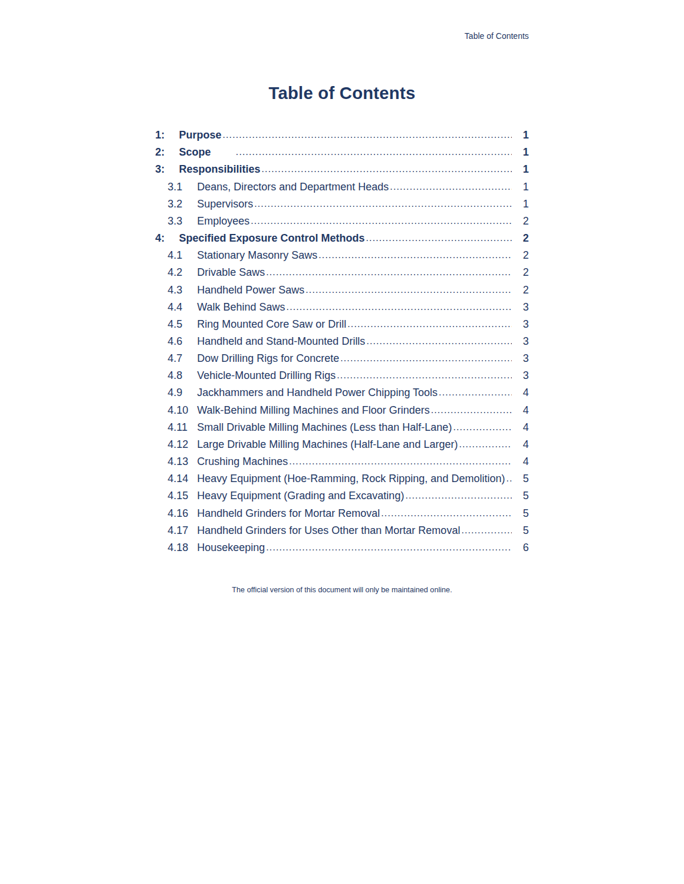Table of Contents
Table of Contents
1: Purpose ........................................................................................................................... 1
2: Scope ........................................................................................................................... 1
3: Responsibilities ........................................................................................................................... 1
3.1 Deans, Directors and Department Heads ........................................................................................................................... 1
3.2 Supervisors ........................................................................................................................... 1
3.3 Employees ........................................................................................................................... 2
4: Specified Exposure Control Methods ........................................................................................................................... 2
4.1 Stationary Masonry Saws ........................................................................................................................... 2
4.2 Drivable Saws ........................................................................................................................... 2
4.3 Handheld Power Saws ........................................................................................................................... 2
4.4 Walk Behind Saws ........................................................................................................................... 3
4.5 Ring Mounted Core Saw or Drill ........................................................................................................................... 3
4.6 Handheld and Stand-Mounted Drills ........................................................................................................................... 3
4.7 Dow Drilling Rigs for Concrete ........................................................................................................................... 3
4.8 Vehicle-Mounted Drilling Rigs ........................................................................................................................... 3
4.9 Jackhammers and Handheld Power Chipping Tools ........................................................................................................................... 4
4.10 Walk-Behind Milling Machines and Floor Grinders ........................................................................................................................... 4
4.11 Small Drivable Milling Machines (Less than Half-Lane) ........................................................................................................................... 4
4.12 Large Drivable Milling Machines (Half-Lane and Larger) ........................................................................................................................... 4
4.13 Crushing Machines ........................................................................................................................... 4
4.14 Heavy Equipment (Hoe-Ramming, Rock Ripping, and Demolition) ........................................................................................................................... 5
4.15 Heavy Equipment (Grading and Excavating) ........................................................................................................................... 5
4.16 Handheld Grinders for Mortar Removal ........................................................................................................................... 5
4.17 Handheld Grinders for Uses Other than Mortar Removal ........................................................................................................................... 5
4.18 Housekeeping ........................................................................................................................... 6
The official version of this document will only be maintained online.